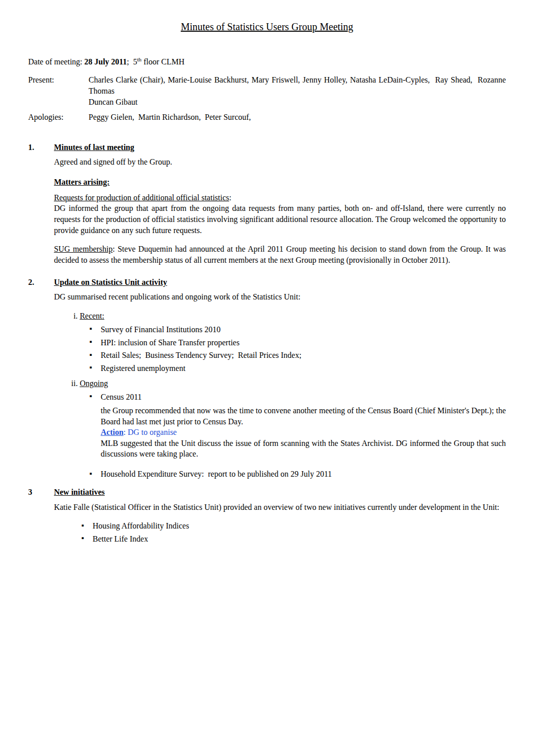Minutes of Statistics Users Group Meeting
Date of meeting: 28 July 2011; 5th floor CLMH
Present:
Charles Clarke (Chair), Marie-Louise Backhurst, Mary Friswell, Jenny Holley, Natasha LeDain-Cyples, Ray Shead, Rozanne Thomas
Duncan Gibaut
Apologies:
Peggy Gielen, Martin Richardson, Peter Surcouf,
1.
Minutes of last meeting
Agreed and signed off by the Group.
Matters arising:
Requests for production of additional official statistics:
DG informed the group that apart from the ongoing data requests from many parties, both on- and off-Island, there were currently no requests for the production of official statistics involving significant additional resource allocation. The Group welcomed the opportunity to provide guidance on any such future requests.
SUG membership: Steve Duquemin had announced at the April 2011 Group meeting his decision to stand down from the Group. It was decided to assess the membership status of all current members at the next Group meeting (provisionally in October 2011).
2.
Update on Statistics Unit activity
DG summarised recent publications and ongoing work of the Statistics Unit:
Recent:
Survey of Financial Institutions 2010
HPI: inclusion of Share Transfer properties
Retail Sales; Business Tendency Survey; Retail Prices Index;
Registered unemployment
Ongoing
Census 2011
the Group recommended that now was the time to convene another meeting of the Census Board (Chief Minister's Dept.); the Board had last met just prior to Census Day.
Action: DG to organise
MLB suggested that the Unit discuss the issue of form scanning with the States Archivist. DG informed the Group that such discussions were taking place.
Household Expenditure Survey: report to be published on 29 July 2011
3
New initiatives
Katie Falle (Statistical Officer in the Statistics Unit) provided an overview of two new initiatives currently under development in the Unit:
Housing Affordability Indices
Better Life Index